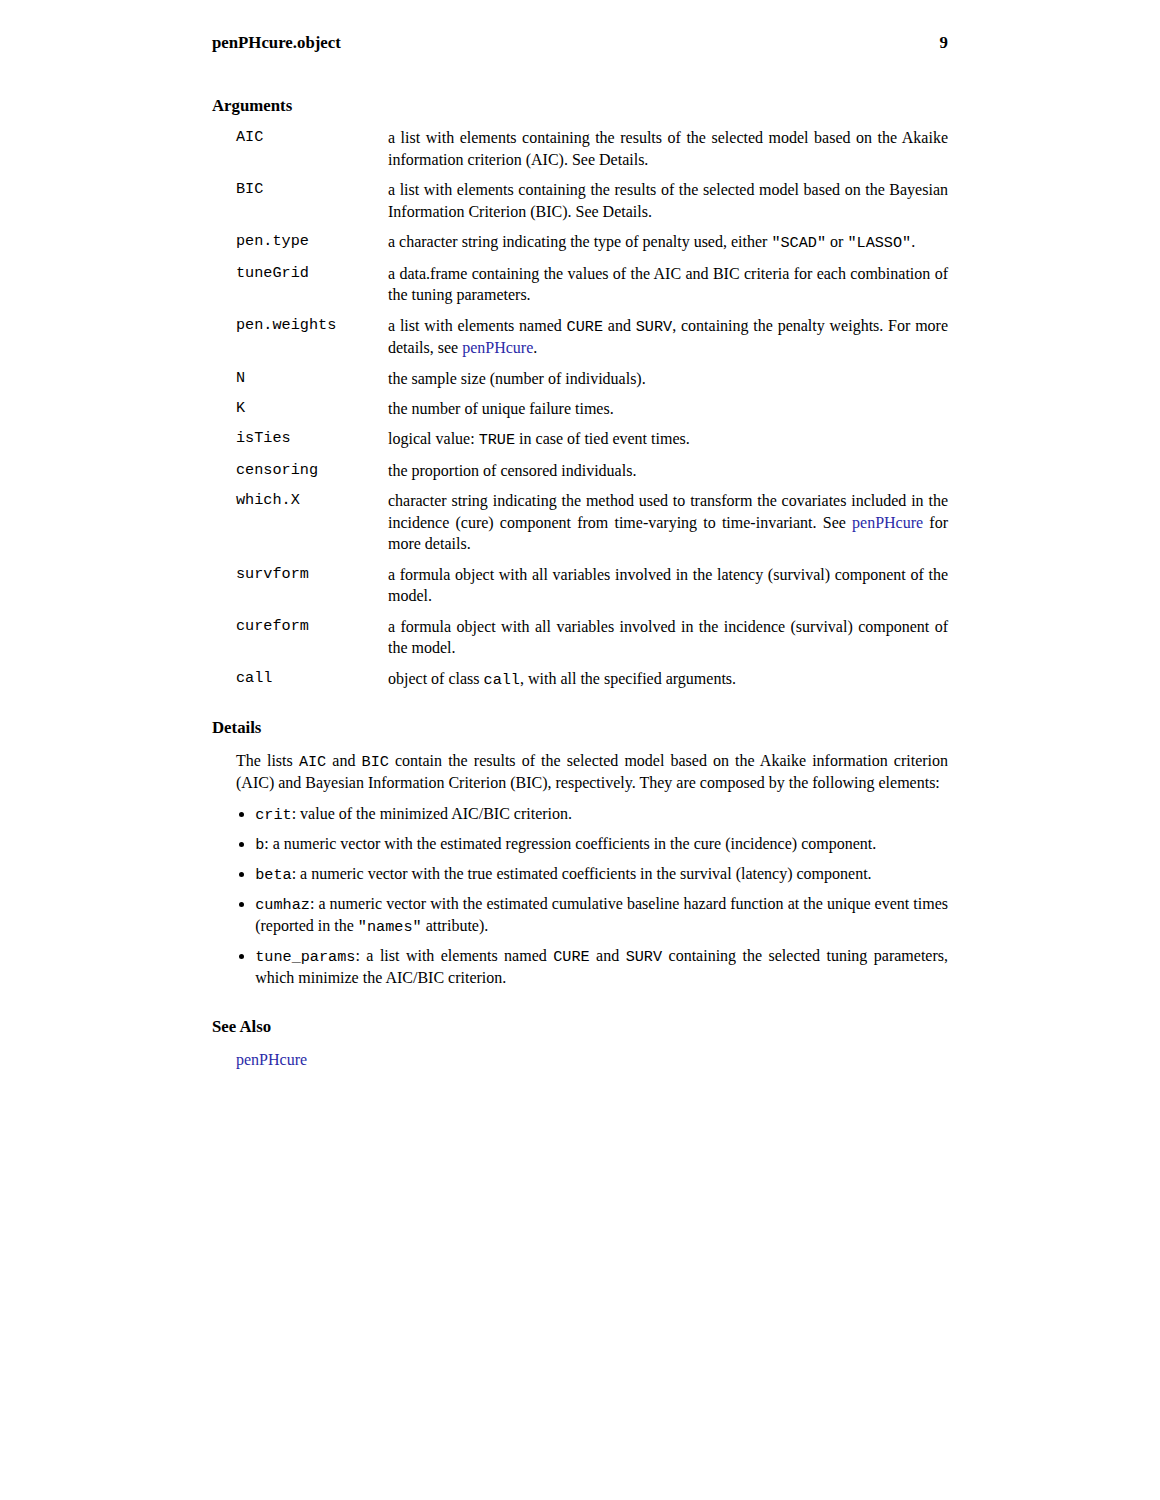penPHcure.object 9
Arguments
AIC
a list with elements containing the results of the selected model based on the Akaike information criterion (AIC). See Details.
BIC
a list with elements containing the results of the selected model based on the Bayesian Information Criterion (BIC). See Details.
pen.type
a character string indicating the type of penalty used, either "SCAD" or "LASSO".
tuneGrid
a data.frame containing the values of the AIC and BIC criteria for each combination of the tuning parameters.
pen.weights
a list with elements named CURE and SURV, containing the penalty weights. For more details, see penPHcure.
N
the sample size (number of individuals).
K
the number of unique failure times.
isTies
logical value: TRUE in case of tied event times.
censoring
the proportion of censored individuals.
which.X
character string indicating the method used to transform the covariates included in the incidence (cure) component from time-varying to time-invariant. See penPHcure for more details.
survform
a formula object with all variables involved in the latency (survival) component of the model.
cureform
a formula object with all variables involved in the incidence (survival) component of the model.
call
object of class call, with all the specified arguments.
Details
The lists AIC and BIC contain the results of the selected model based on the Akaike information criterion (AIC) and Bayesian Information Criterion (BIC), respectively. They are composed by the following elements:
crit: value of the minimized AIC/BIC criterion.
b: a numeric vector with the estimated regression coefficients in the cure (incidence) component.
beta: a numeric vector with the true estimated coefficients in the survival (latency) component.
cumhaz: a numeric vector with the estimated cumulative baseline hazard function at the unique event times (reported in the "names" attribute).
tune_params: a list with elements named CURE and SURV containing the selected tuning parameters, which minimize the AIC/BIC criterion.
See Also
penPHcure